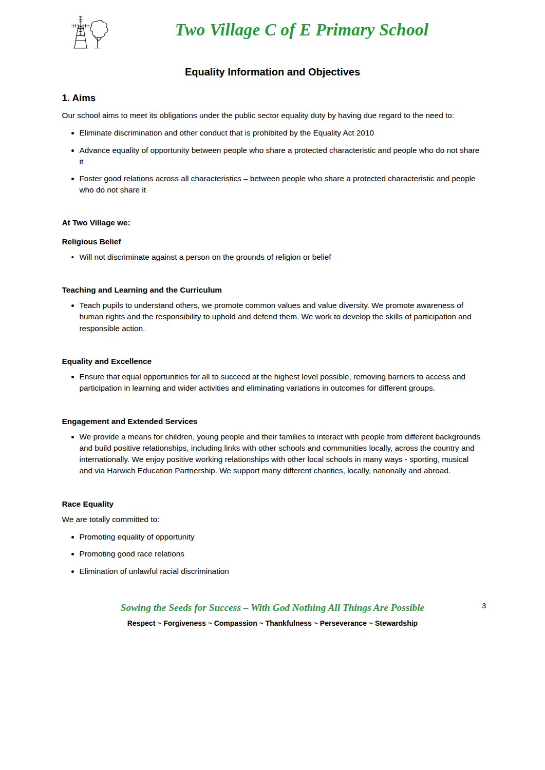Two Village C of E Primary School
Equality Information and Objectives
1. Aims
Our school aims to meet its obligations under the public sector equality duty by having due regard to the need to:
Eliminate discrimination and other conduct that is prohibited by the Equality Act 2010
Advance equality of opportunity between people who share a protected characteristic and people who do not share it
Foster good relations across all characteristics – between people who share a protected characteristic and people who do not share it
At Two Village we:
Religious Belief
Will not discriminate against a person on the grounds of religion or belief
Teaching and Learning and the Curriculum
Teach pupils to understand others, we promote common values and value diversity. We promote awareness of human rights and the responsibility to uphold and defend them. We work to develop the skills of participation and responsible action.
Equality and Excellence
Ensure that equal opportunities for all to succeed at the highest level possible, removing barriers to access and participation in learning and wider activities and eliminating variations in outcomes for different groups.
Engagement and Extended Services
We provide a means for children, young people and their families to interact with people from different backgrounds and build positive relationships, including links with other schools and communities locally, across the country and internationally. We enjoy positive working relationships with other local schools in many ways - sporting, musical and via Harwich Education Partnership. We support many different charities, locally, nationally and abroad.
Race Equality
We are totally committed to:
Promoting equality of opportunity
Promoting good race relations
Elimination of unlawful racial discrimination
Sowing the Seeds for Success – With God Nothing All Things Are Possible
Respect ~ Forgiveness ~ Compassion ~ Thankfulness ~ Perseverance ~ Stewardship
3